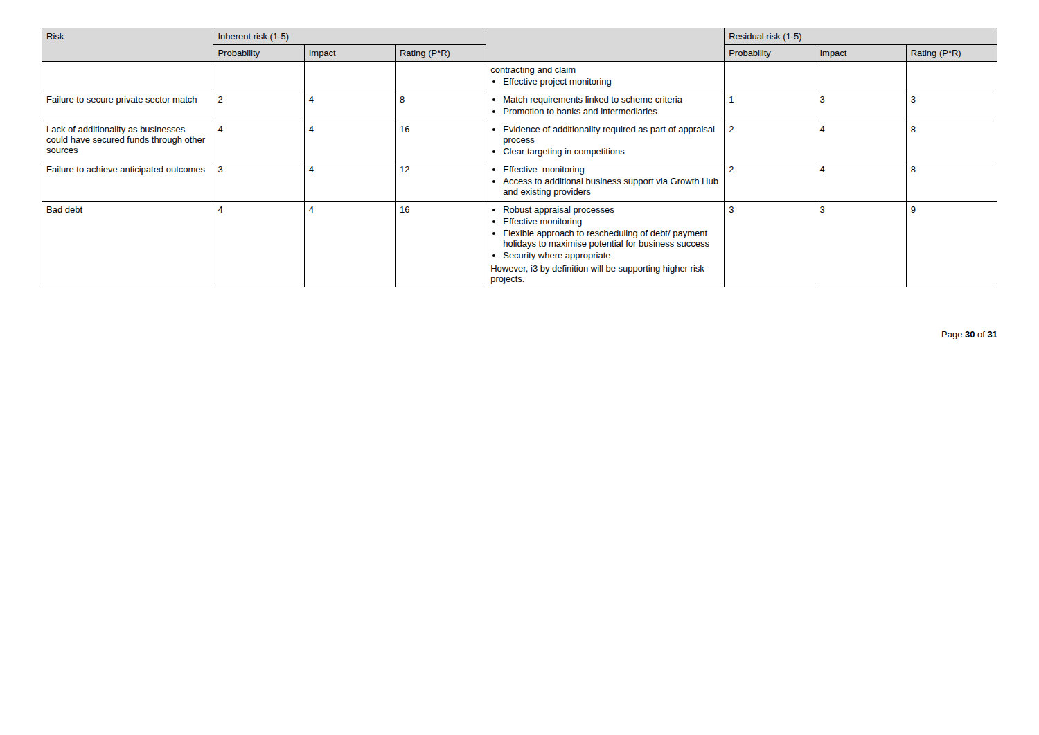| Risk | Inherent risk (1-5) | | Residual risk (1-5) |
| --- | --- | --- | --- |
| Probability | Impact | Rating (P*R) | Probability | Impact | Rating (P*R) |
| | | | | contracting and claim Effective project monitoring | | | |
| Failure to secure private sector match | 2 | 4 | 8 | Match requirements linked to scheme criteria Promotion to banks and intermediaries | 1 | 3 | 3 |
| Lack of additionality as businesses could have secured funds through other sources | 4 | 4 | 16 | Evidence of additionality required as part of appraisal process Clear targeting in competitions | 2 | 4 | 8 |
| Failure to achieve anticipated outcomes | 3 | 4 | 12 | Effective monitoring Access to additional business support via Growth Hub and existing providers | 2 | 4 | 8 |
| Bad debt | 4 | 4 | 16 | Robust appraisal processes Effective monitoring Flexible approach to rescheduling of debt/ payment holidays to maximise potential for business success Security where appropriate However, i3 by definition will be supporting higher risk projects. | 3 | 3 | 9 |
Page 30 of 31